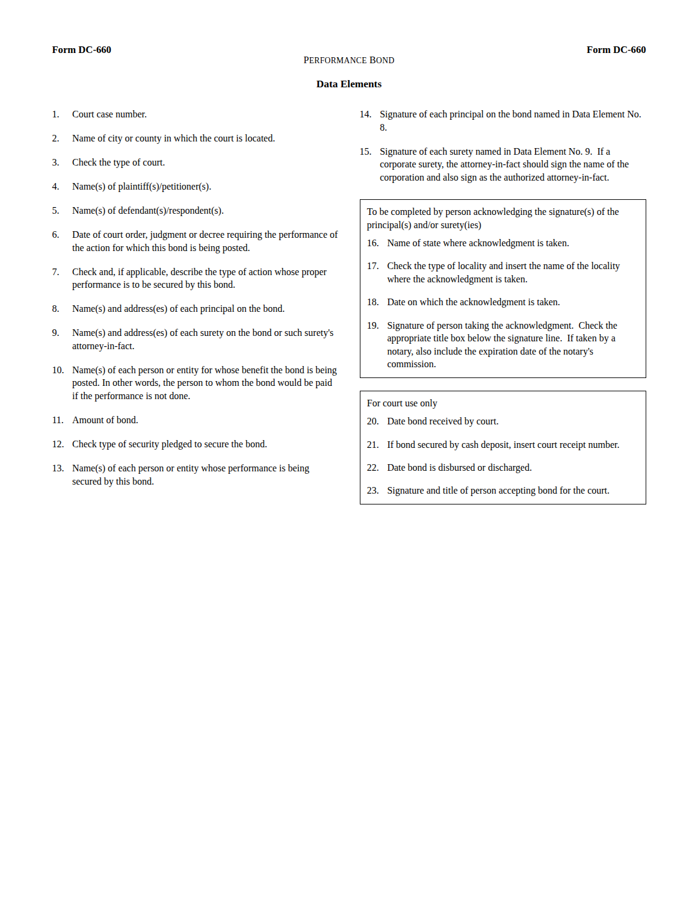Form DC-660 Form DC-660
PERFORMANCE BOND
Data Elements
1. Court case number.
2. Name of city or county in which the court is located.
3. Check the type of court.
4. Name(s) of plaintiff(s)/petitioner(s).
5. Name(s) of defendant(s)/respondent(s).
6. Date of court order, judgment or decree requiring the performance of the action for which this bond is being posted.
7. Check and, if applicable, describe the type of action whose proper performance is to be secured by this bond.
8. Name(s) and address(es) of each principal on the bond.
9. Name(s) and address(es) of each surety on the bond or such surety's attorney-in-fact.
10. Name(s) of each person or entity for whose benefit the bond is being posted. In other words, the person to whom the bond would be paid if the performance is not done.
11. Amount of bond.
12. Check type of security pledged to secure the bond.
13. Name(s) of each person or entity whose performance is being secured by this bond.
14. Signature of each principal on the bond named in Data Element No. 8.
15. Signature of each surety named in Data Element No. 9. If a corporate surety, the attorney-in-fact should sign the name of the corporation and also sign as the authorized attorney-in-fact.
To be completed by person acknowledging the signature(s) of the principal(s) and/or surety(ies)
16. Name of state where acknowledgment is taken.
17. Check the type of locality and insert the name of the locality where the acknowledgment is taken.
18. Date on which the acknowledgment is taken.
19. Signature of person taking the acknowledgment. Check the appropriate title box below the signature line. If taken by a notary, also include the expiration date of the notary's commission.
For court use only
20. Date bond received by court.
21. If bond secured by cash deposit, insert court receipt number.
22. Date bond is disbursed or discharged.
23. Signature and title of person accepting bond for the court.